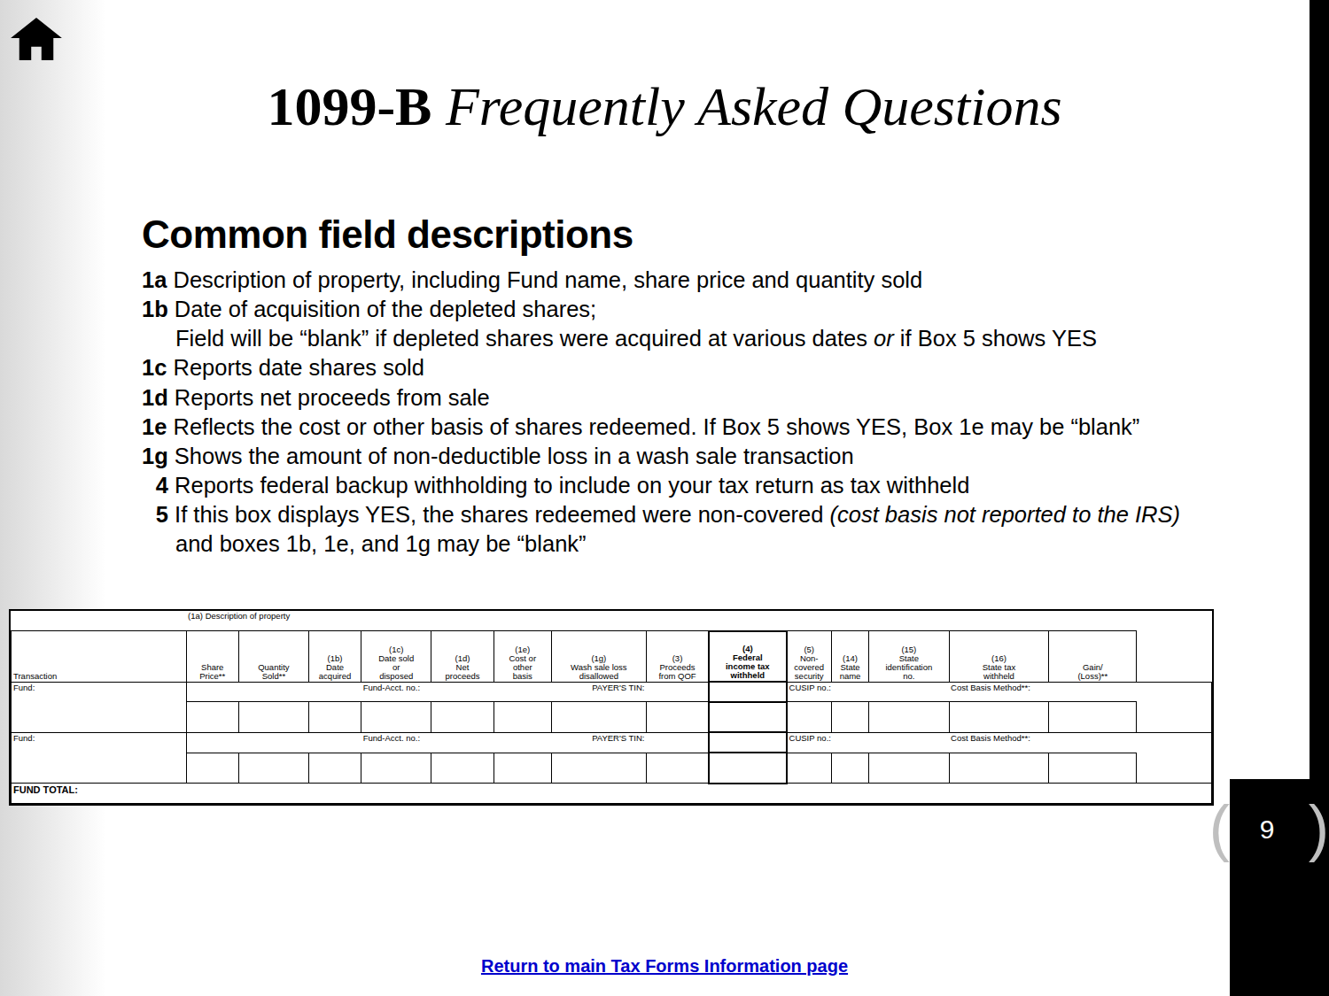1099-B Frequently Asked Questions
Common field descriptions
1a Description of property, including Fund name, share price and quantity sold
1b Date of acquisition of the depleted shares;
Field will be “blank” if depleted shares were acquired at various dates or if Box 5 shows YES
1c Reports date shares sold
1d Reports net proceeds from sale
1e Reflects the cost or other basis of shares redeemed. If Box 5 shows YES, Box 1e may be “blank”
1g Shows the amount of non-deductible loss in a wash sale transaction
4 Reports federal backup withholding to include on your tax return as tax withheld
5 If this box displays YES, the shares redeemed were non-covered (cost basis not reported to the IRS)
and boxes 1b, 1e, and 1g may be “blank”
| | (1a) Description of property | | | | | | | | | | | | | |
| Transaction | Share Price** | Quantity Sold** | (1b) Date acquired | (1c) Date sold or disposed | (1d) Net proceeds | (1e) Cost or other basis | (1g) Wash sale loss disallowed | (3) Proceeds from QOF | (4) Federal income tax withheld | (5) Non- covered security | (14) State name | (15) State identification no. | (16) State tax withheld | Gain/ (Loss)** | |
| Fund: | | | | Fund-Acct. no.: | | | PAYER'S TIN: | | | CUSIP no.: | | | Cost Basis Method**: | | |
| Fund: | | | | Fund-Acct. no.: | | | PAYER'S TIN: | | | CUSIP no.: | | | Cost Basis Method**: | | |
| FUND TOTAL: |
(
)
9
Return to main Tax Forms Information page